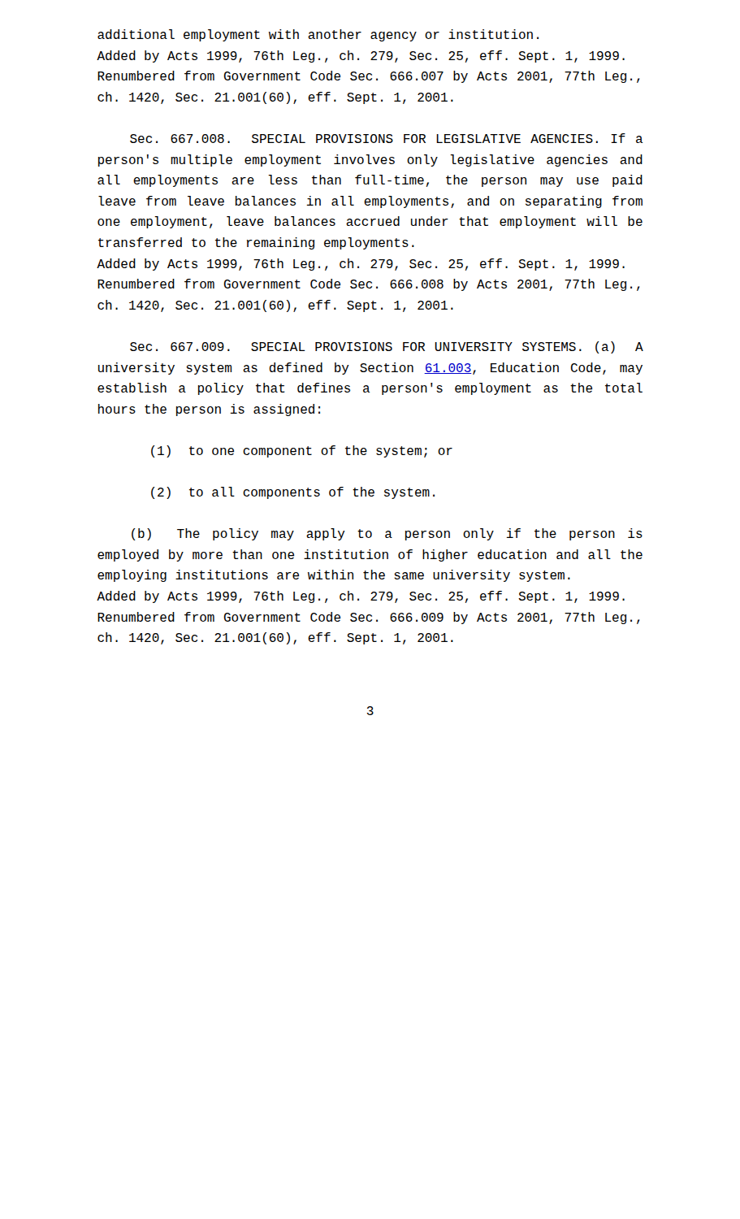additional employment with another agency or institution.
Added by Acts 1999, 76th Leg., ch. 279, Sec. 25, eff. Sept. 1, 1999.
Renumbered from Government Code Sec. 666.007 by Acts 2001, 77th Leg., ch. 1420, Sec. 21.001(60), eff. Sept. 1, 2001.
Sec. 667.008. SPECIAL PROVISIONS FOR LEGISLATIVE AGENCIES. If a person's multiple employment involves only legislative agencies and all employments are less than full-time, the person may use paid leave from leave balances in all employments, and on separating from one employment, leave balances accrued under that employment will be transferred to the remaining employments.
Added by Acts 1999, 76th Leg., ch. 279, Sec. 25, eff. Sept. 1, 1999.
Renumbered from Government Code Sec. 666.008 by Acts 2001, 77th Leg., ch. 1420, Sec. 21.001(60), eff. Sept. 1, 2001.
Sec. 667.009. SPECIAL PROVISIONS FOR UNIVERSITY SYSTEMS. (a) A university system as defined by Section 61.003, Education Code, may establish a policy that defines a person's employment as the total hours the person is assigned:
(1) to one component of the system; or
(2) to all components of the system.
(b) The policy may apply to a person only if the person is employed by more than one institution of higher education and all the employing institutions are within the same university system.
Added by Acts 1999, 76th Leg., ch. 279, Sec. 25, eff. Sept. 1, 1999.
Renumbered from Government Code Sec. 666.009 by Acts 2001, 77th Leg., ch. 1420, Sec. 21.001(60), eff. Sept. 1, 2001.
3